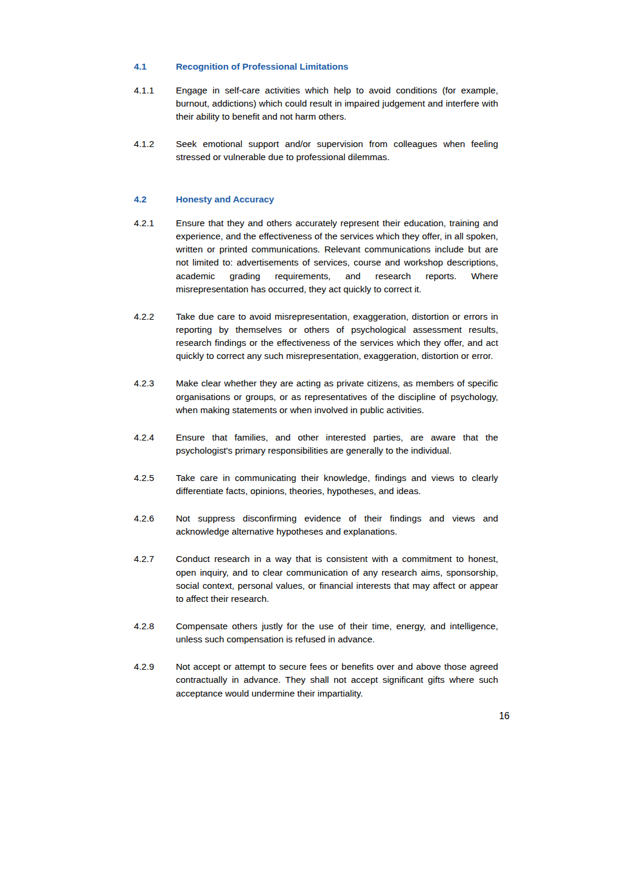4.1 Recognition of Professional Limitations
4.1.1 Engage in self-care activities which help to avoid conditions (for example, burnout, addictions) which could result in impaired judgement and interfere with their ability to benefit and not harm others.
4.1.2 Seek emotional support and/or supervision from colleagues when feeling stressed or vulnerable due to professional dilemmas.
4.2 Honesty and Accuracy
4.2.1 Ensure that they and others accurately represent their education, training and experience, and the effectiveness of the services which they offer, in all spoken, written or printed communications. Relevant communications include but are not limited to: advertisements of services, course and workshop descriptions, academic grading requirements, and research reports. Where misrepresentation has occurred, they act quickly to correct it.
4.2.2 Take due care to avoid misrepresentation, exaggeration, distortion or errors in reporting by themselves or others of psychological assessment results, research findings or the effectiveness of the services which they offer, and act quickly to correct any such misrepresentation, exaggeration, distortion or error.
4.2.3 Make clear whether they are acting as private citizens, as members of specific organisations or groups, or as representatives of the discipline of psychology, when making statements or when involved in public activities.
4.2.4 Ensure that families, and other interested parties, are aware that the psychologist's primary responsibilities are generally to the individual.
4.2.5 Take care in communicating their knowledge, findings and views to clearly differentiate facts, opinions, theories, hypotheses, and ideas.
4.2.6 Not suppress disconfirming evidence of their findings and views and acknowledge alternative hypotheses and explanations.
4.2.7 Conduct research in a way that is consistent with a commitment to honest, open inquiry, and to clear communication of any research aims, sponsorship, social context, personal values, or financial interests that may affect or appear to affect their research.
4.2.8 Compensate others justly for the use of their time, energy, and intelligence, unless such compensation is refused in advance.
4.2.9 Not accept or attempt to secure fees or benefits over and above those agreed contractually in advance. They shall not accept significant gifts where such acceptance would undermine their impartiality.
16